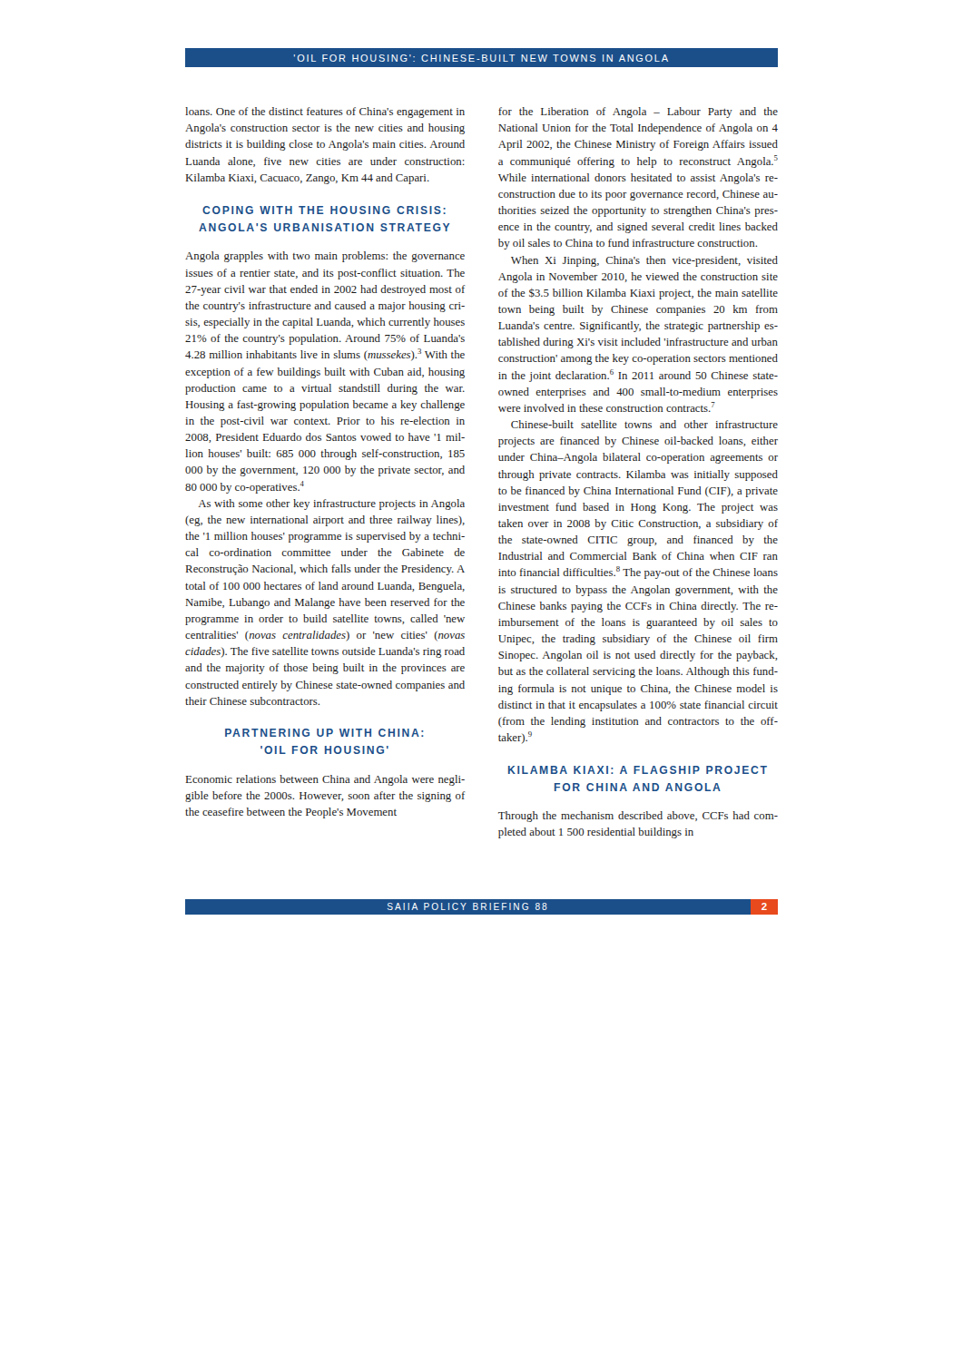'Oil for Housing': Chinese-built New Towns in Angola
loans. One of the distinct features of China's engagement in Angola's construction sector is the new cities and housing districts it is building close to Angola's main cities. Around Luanda alone, five new cities are under construction: Kilamba Kiaxi, Cacuaco, Zango, Km 44 and Capari.
Coping with the Housing Crisis:
Angola's Urbanisation Strategy
Angola grapples with two main problems: the governance issues of a rentier state, and its post-conflict situation. The 27-year civil war that ended in 2002 had destroyed most of the country's infrastructure and caused a major housing crisis, especially in the capital Luanda, which currently houses 21% of the country's population. Around 75% of Luanda's 4.28 million inhabitants live in slums (mussekes).3 With the exception of a few buildings built with Cuban aid, housing production came to a virtual standstill during the war. Housing a fast-growing population became a key challenge in the post-civil war context. Prior to his re-election in 2008, President Eduardo dos Santos vowed to have '1 million houses' built: 685 000 through self-construction, 185 000 by the government, 120 000 by the private sector, and 80 000 by co-operatives.4
As with some other key infrastructure projects in Angola (eg, the new international airport and three railway lines), the '1 million houses' programme is supervised by a technical co-ordination committee under the Gabinete de Reconstrução Nacional, which falls under the Presidency. A total of 100 000 hectares of land around Luanda, Benguela, Namibe, Lubango and Malange have been reserved for the programme in order to build satellite towns, called 'new centralities' (novas centralidades) or 'new cities' (novas cidades). The five satellite towns outside Luanda's ring road and the majority of those being built in the provinces are constructed entirely by Chinese state-owned companies and their Chinese subcontractors.
Partnering up with China:
'Oil for Housing'
Economic relations between China and Angola were negligible before the 2000s. However, soon after the signing of the ceasefire between the People's Movement
for the Liberation of Angola – Labour Party and the National Union for the Total Independence of Angola on 4 April 2002, the Chinese Ministry of Foreign Affairs issued a communiqué offering to help to reconstruct Angola.5 While international donors hesitated to assist Angola's reconstruction due to its poor governance record, Chinese authorities seized the opportunity to strengthen China's presence in the country, and signed several credit lines backed by oil sales to China to fund infrastructure construction.
When Xi Jinping, China's then vice-president, visited Angola in November 2010, he viewed the construction site of the $3.5 billion Kilamba Kiaxi project, the main satellite town being built by Chinese companies 20 km from Luanda's centre. Significantly, the strategic partnership established during Xi's visit included 'infrastructure and urban construction' among the key co-operation sectors mentioned in the joint declaration.6 In 2011 around 50 Chinese state-owned enterprises and 400 small-to-medium enterprises were involved in these construction contracts.7
Chinese-built satellite towns and other infrastructure projects are financed by Chinese oil-backed loans, either under China–Angola bilateral co-operation agreements or through private contracts. Kilamba was initially supposed to be financed by China International Fund (CIF), a private investment fund based in Hong Kong. The project was taken over in 2008 by Citic Construction, a subsidiary of the state-owned CITIC group, and financed by the Industrial and Commercial Bank of China when CIF ran into financial difficulties.8 The pay-out of the Chinese loans is structured to bypass the Angolan government, with the Chinese banks paying the CCFs in China directly. The reimbursement of the loans is guaranteed by oil sales to Unipec, the trading subsidiary of the Chinese oil firm Sinopec. Angolan oil is not used directly for the payback, but as the collateral servicing the loans. Although this funding formula is not unique to China, the Chinese model is distinct in that it encapsulates a 100% state financial circuit (from the lending institution and contractors to the off-taker).9
Kilamba Kiaxi: A Flagship Project
for China and Angola
Through the mechanism described above, CCFs had completed about 1 500 residential buildings in
SAIIA Policy Briefing 88
2